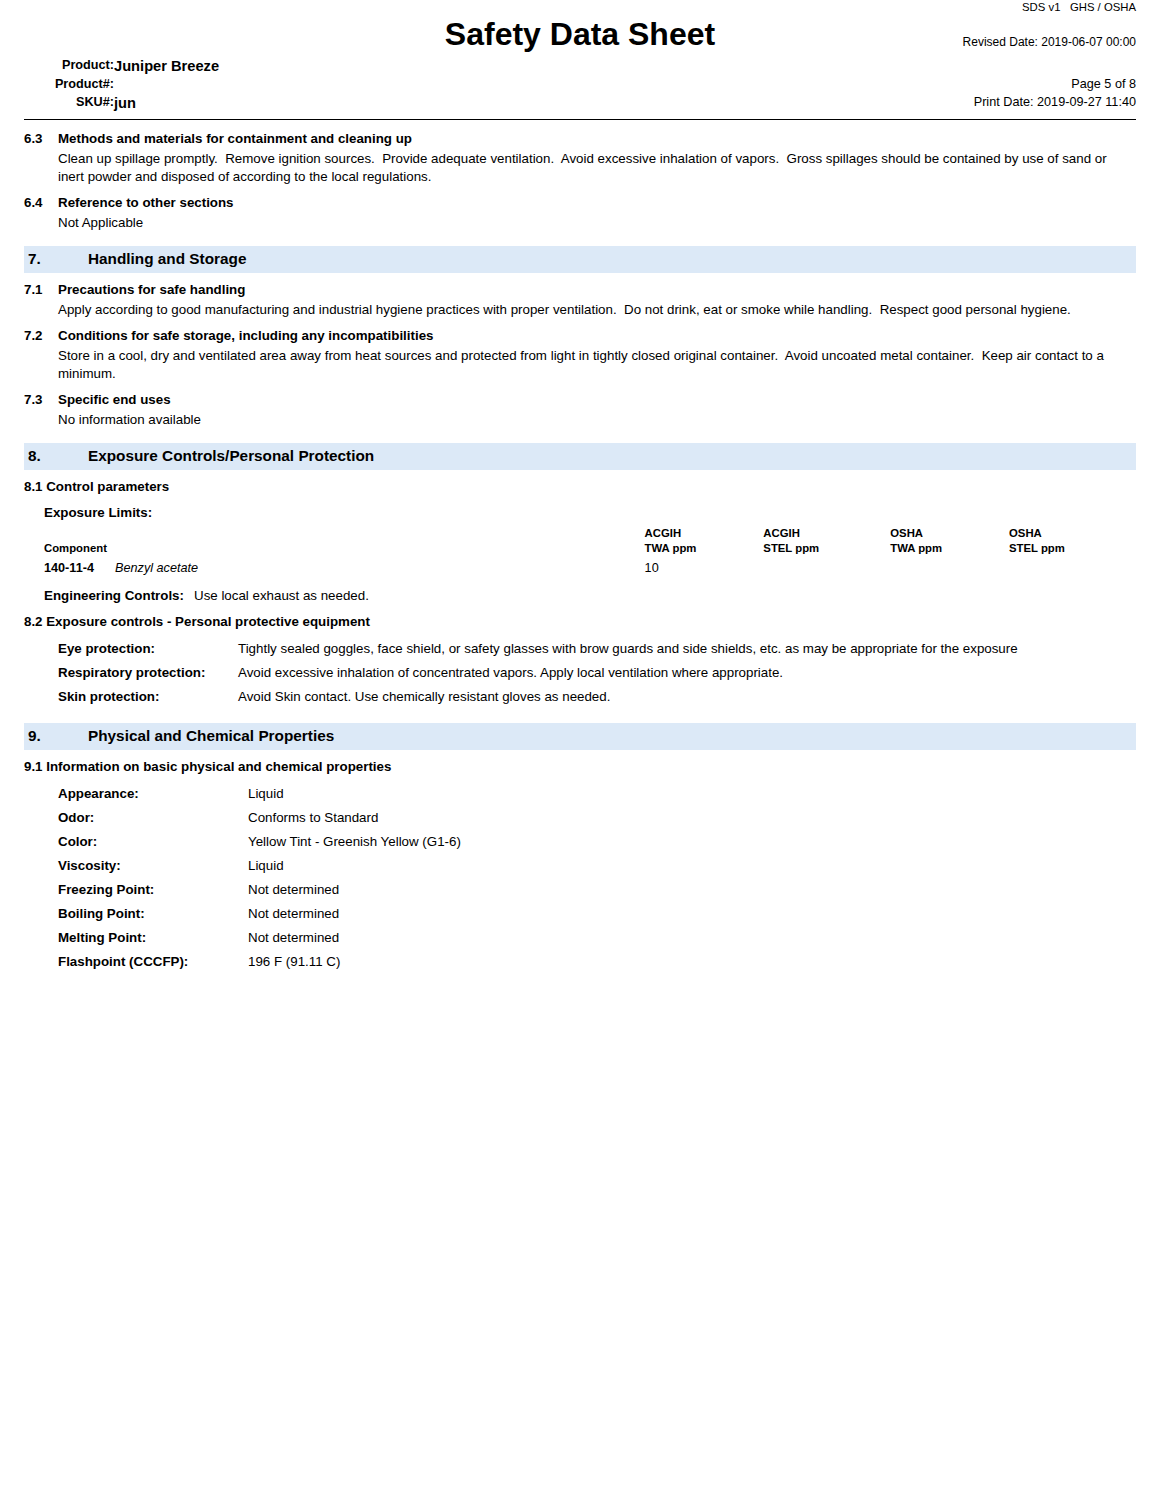SDS v1 GHS / OSHA
Safety Data Sheet
Revised Date: 2019-06-07 00:00
| Product: | Juniper Breeze | |
| Product#: | | Page 5 of 8 |
| SKU#: | jun | Print Date: 2019-09-27 11:40 |
6.3 Methods and materials for containment and cleaning up
Clean up spillage promptly. Remove ignition sources. Provide adequate ventilation. Avoid excessive inhalation of vapors. Gross spillages should be contained by use of sand or inert powder and disposed of according to the local regulations.
6.4 Reference to other sections
Not Applicable
7. Handling and Storage
7.1 Precautions for safe handling
Apply according to good manufacturing and industrial hygiene practices with proper ventilation. Do not drink, eat or smoke while handling. Respect good personal hygiene.
7.2 Conditions for safe storage, including any incompatibilities
Store in a cool, dry and ventilated area away from heat sources and protected from light in tightly closed original container. Avoid uncoated metal container. Keep air contact to a minimum.
7.3 Specific end uses
No information available
8. Exposure Controls/Personal Protection
8.1 Control parameters
Exposure Limits:
| Component | ACGIH TWA ppm | ACGIH STEL ppm | OSHA TWA ppm | OSHA STEL ppm |
| --- | --- | --- | --- | --- |
| 140-11-4 Benzyl acetate | 10 | | | |
Engineering Controls: Use local exhaust as needed.
8.2 Exposure controls - Personal protective equipment
| Eye protection: | Tightly sealed goggles, face shield, or safety glasses with brow guards and side shields, etc. as may be appropriate for the exposure |
| Respiratory protection: | Avoid excessive inhalation of concentrated vapors. Apply local ventilation where appropriate. |
| Skin protection: | Avoid Skin contact. Use chemically resistant gloves as needed. |
9. Physical and Chemical Properties
9.1 Information on basic physical and chemical properties
| Appearance: | Liquid |
| Odor: | Conforms to Standard |
| Color: | Yellow Tint - Greenish Yellow (G1-6) |
| Viscosity: | Liquid |
| Freezing Point: | Not determined |
| Boiling Point: | Not determined |
| Melting Point: | Not determined |
| Flashpoint (CCCFP): | 196 F (91.11 C) |